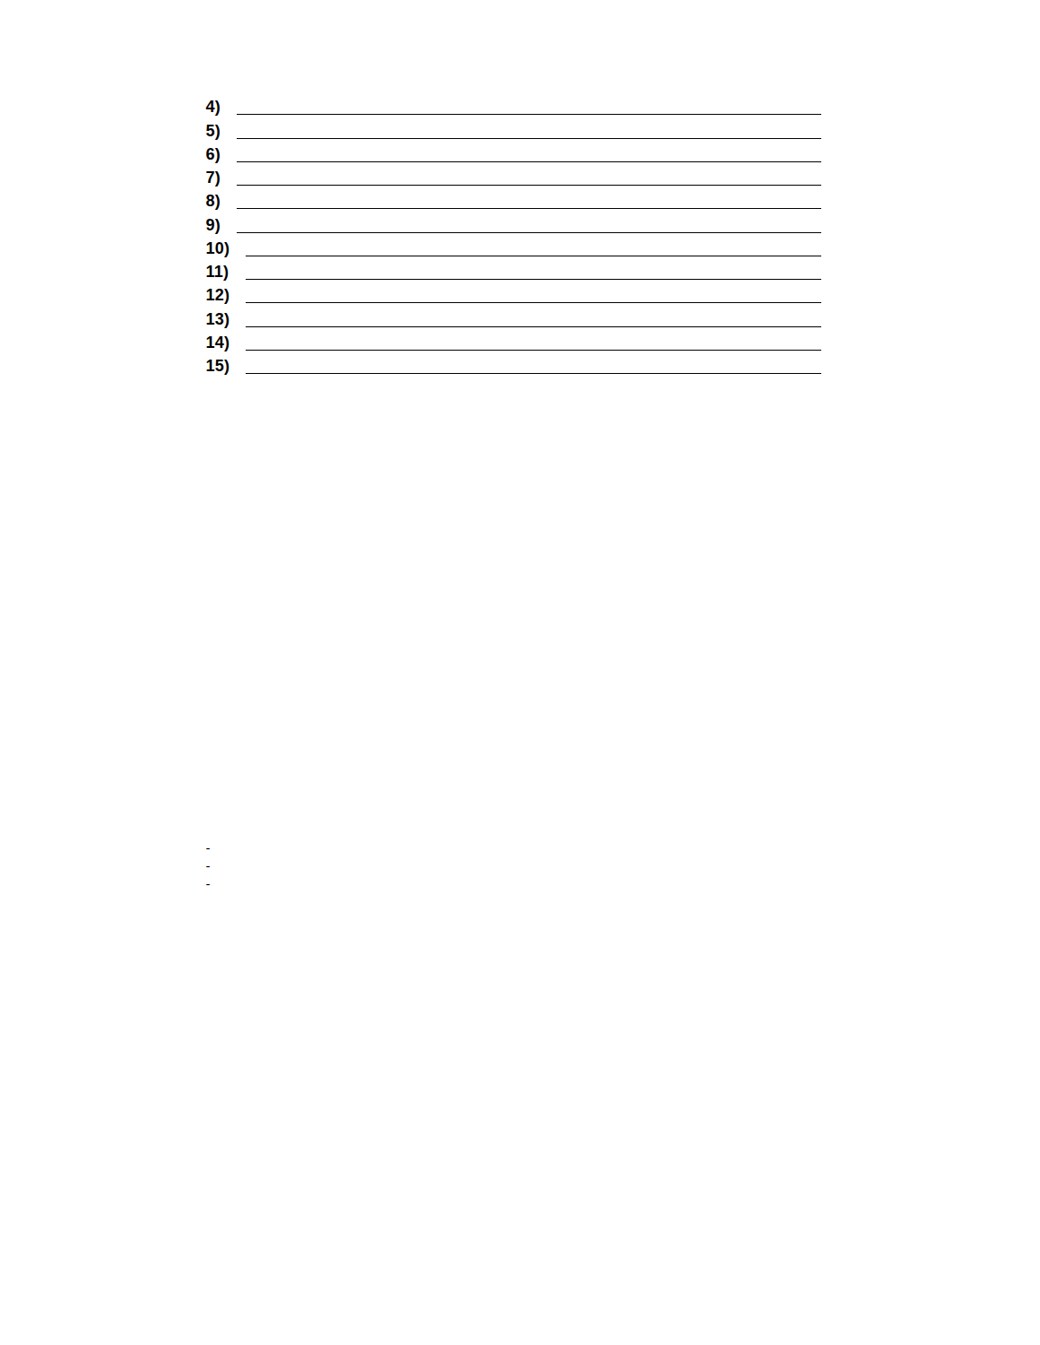- - -